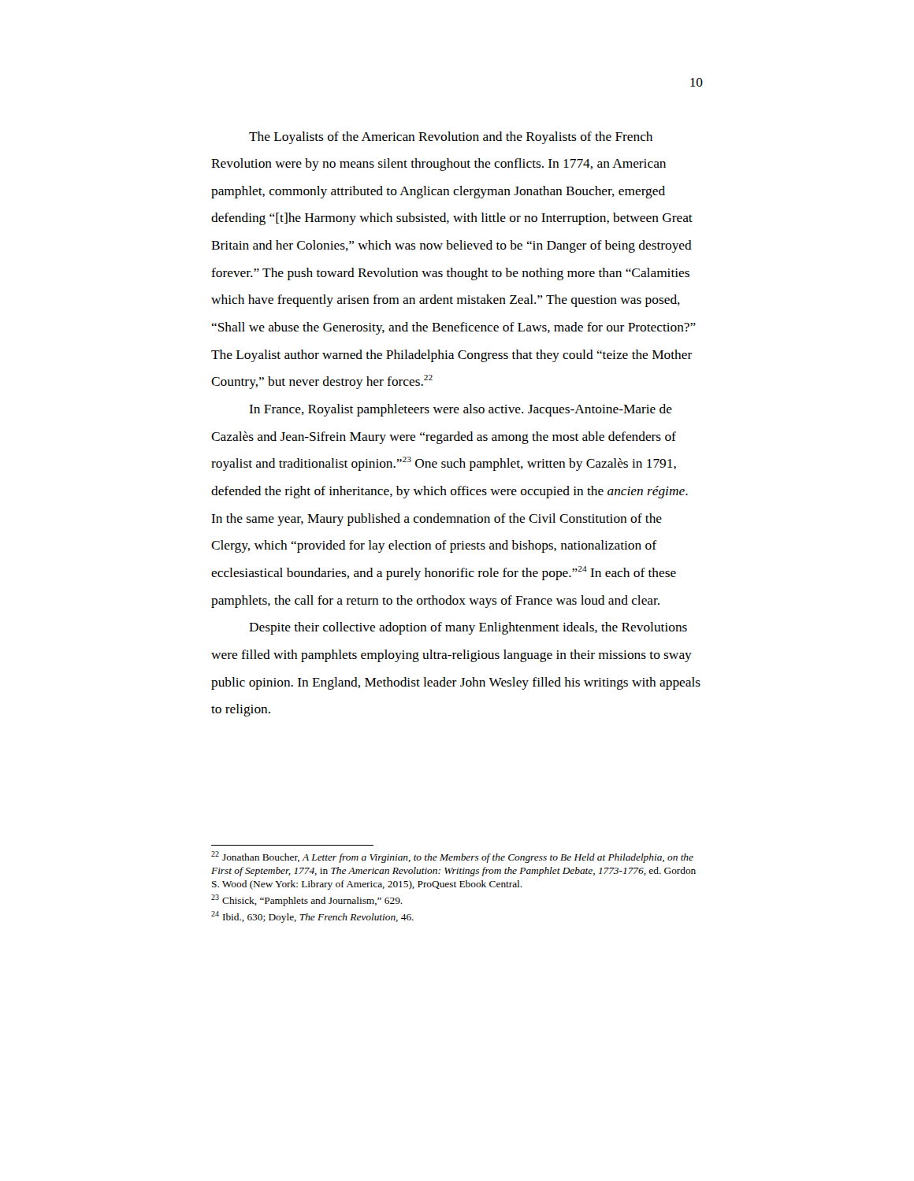10
The Loyalists of the American Revolution and the Royalists of the French Revolution were by no means silent throughout the conflicts. In 1774, an American pamphlet, commonly attributed to Anglican clergyman Jonathan Boucher, emerged defending “[t]he Harmony which subsisted, with little or no Interruption, between Great Britain and her Colonies,” which was now believed to be “in Danger of being destroyed forever.” The push toward Revolution was thought to be nothing more than “Calamities which have frequently arisen from an ardent mistaken Zeal.” The question was posed, “Shall we abuse the Generosity, and the Beneficence of Laws, made for our Protection?” The Loyalist author warned the Philadelphia Congress that they could “teize the Mother Country,” but never destroy her forces.22
In France, Royalist pamphleteers were also active. Jacques-Antoine-Marie de Cazalès and Jean-Sifrein Maury were “regarded as among the most able defenders of royalist and traditionalist opinion.”23 One such pamphlet, written by Cazalès in 1791, defended the right of inheritance, by which offices were occupied in the ancien régime. In the same year, Maury published a condemnation of the Civil Constitution of the Clergy, which “provided for lay election of priests and bishops, nationalization of ecclesiastical boundaries, and a purely honorific role for the pope.”24 In each of these pamphlets, the call for a return to the orthodox ways of France was loud and clear.
Despite their collective adoption of many Enlightenment ideals, the Revolutions were filled with pamphlets employing ultra-religious language in their missions to sway public opinion. In England, Methodist leader John Wesley filled his writings with appeals to religion.
22 Jonathan Boucher, A Letter from a Virginian, to the Members of the Congress to Be Held at Philadelphia, on the First of September, 1774, in The American Revolution: Writings from the Pamphlet Debate, 1773-1776, ed. Gordon S. Wood (New York: Library of America, 2015), ProQuest Ebook Central.
23 Chisick, “Pamphlets and Journalism,” 629.
24 Ibid., 630; Doyle, The French Revolution, 46.